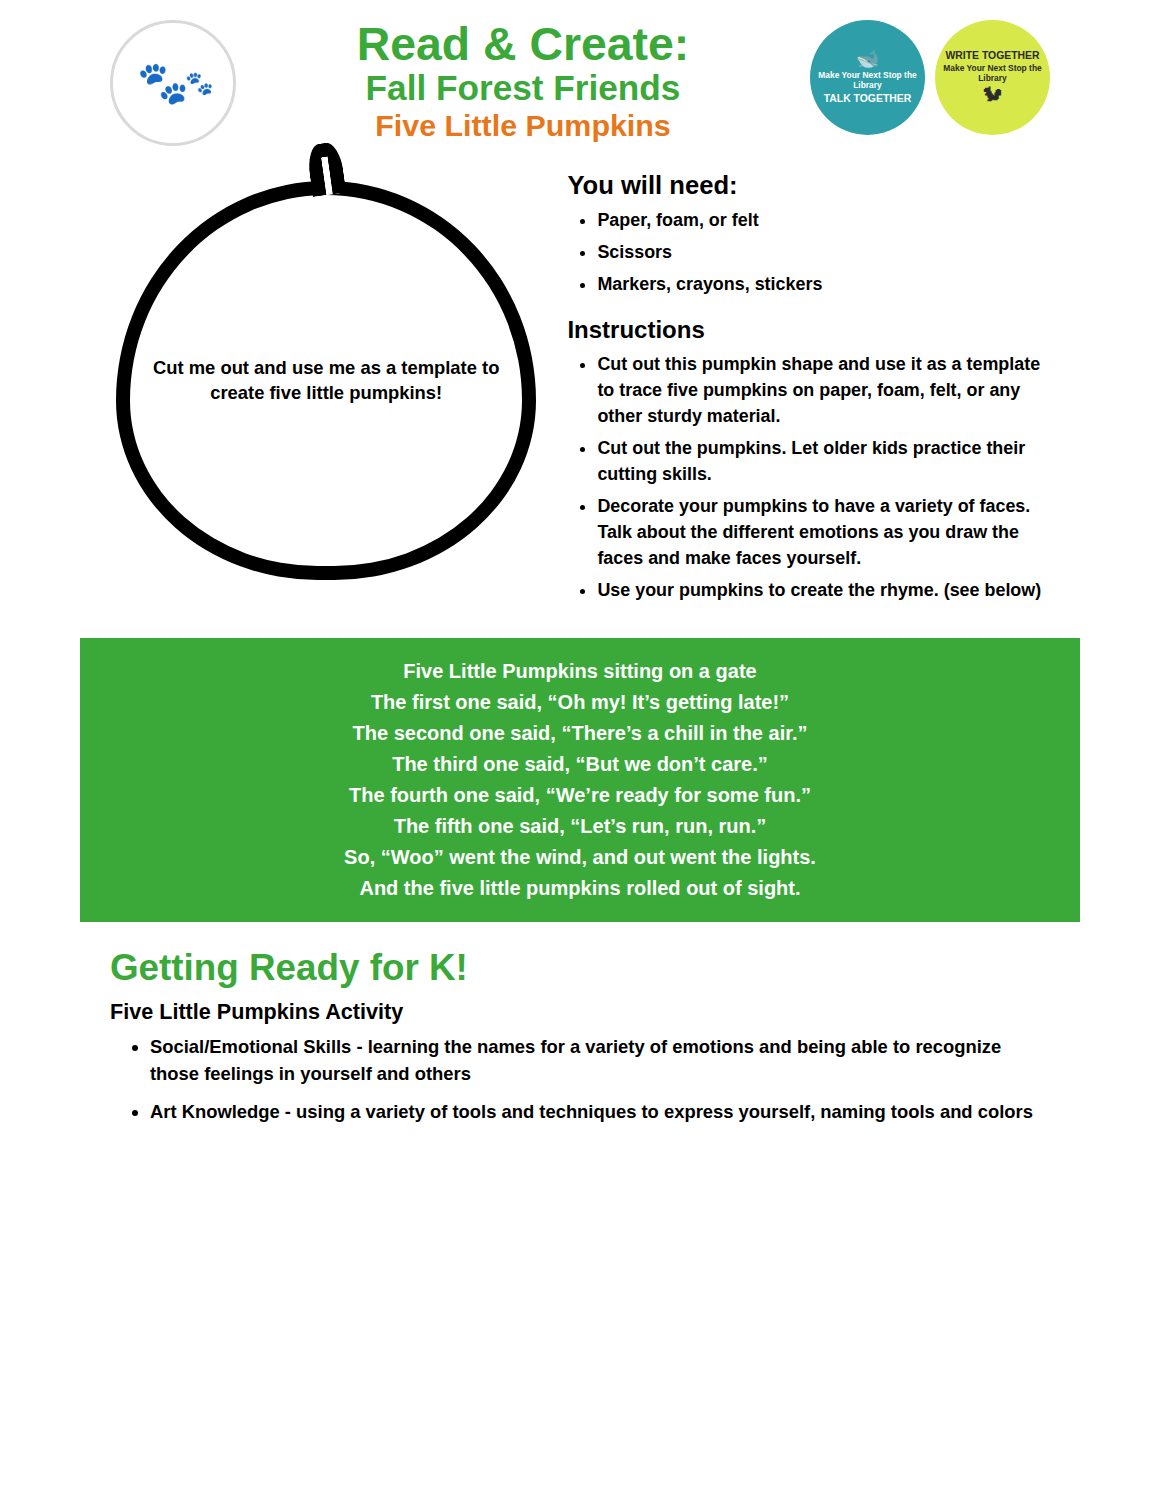🐾🐾
Read & Create:
Fall Forest Friends
Five Little Pumpkins
🐋 Make Your Next Stop the Library Talk Together
Write Together Make Your Next Stop the Library 🐿
Cut me out and use me as a template to create five little pumpkins!
You will need:
Paper, foam, or felt
Scissors
Markers, crayons, stickers
Instructions
Cut out this pumpkin shape and use it as a template to trace five pumpkins on paper, foam, felt, or any other sturdy material.
Cut out the pumpkins. Let older kids practice their cutting skills.
Decorate your pumpkins to have a variety of faces. Talk about the different emotions as you draw the faces and make faces yourself.
Use your pumpkins to create the rhyme. (see below)
Five Little Pumpkins sitting on a gate
The first one said, “Oh my! It’s getting late!”
The second one said, “There’s a chill in the air.”
The third one said, “But we don’t care.”
The fourth one said, “We’re ready for some fun.”
The fifth one said, “Let’s run, run, run.”
So, “Woo” went the wind, and out went the lights.
And the five little pumpkins rolled out of sight.
Getting Ready for K!
Five Little Pumpkins Activity
Social/Emotional Skills - learning the names for a variety of emotions and being able to recognize those feelings in yourself and others
Art Knowledge - using a variety of tools and techniques to express yourself, naming tools and colors